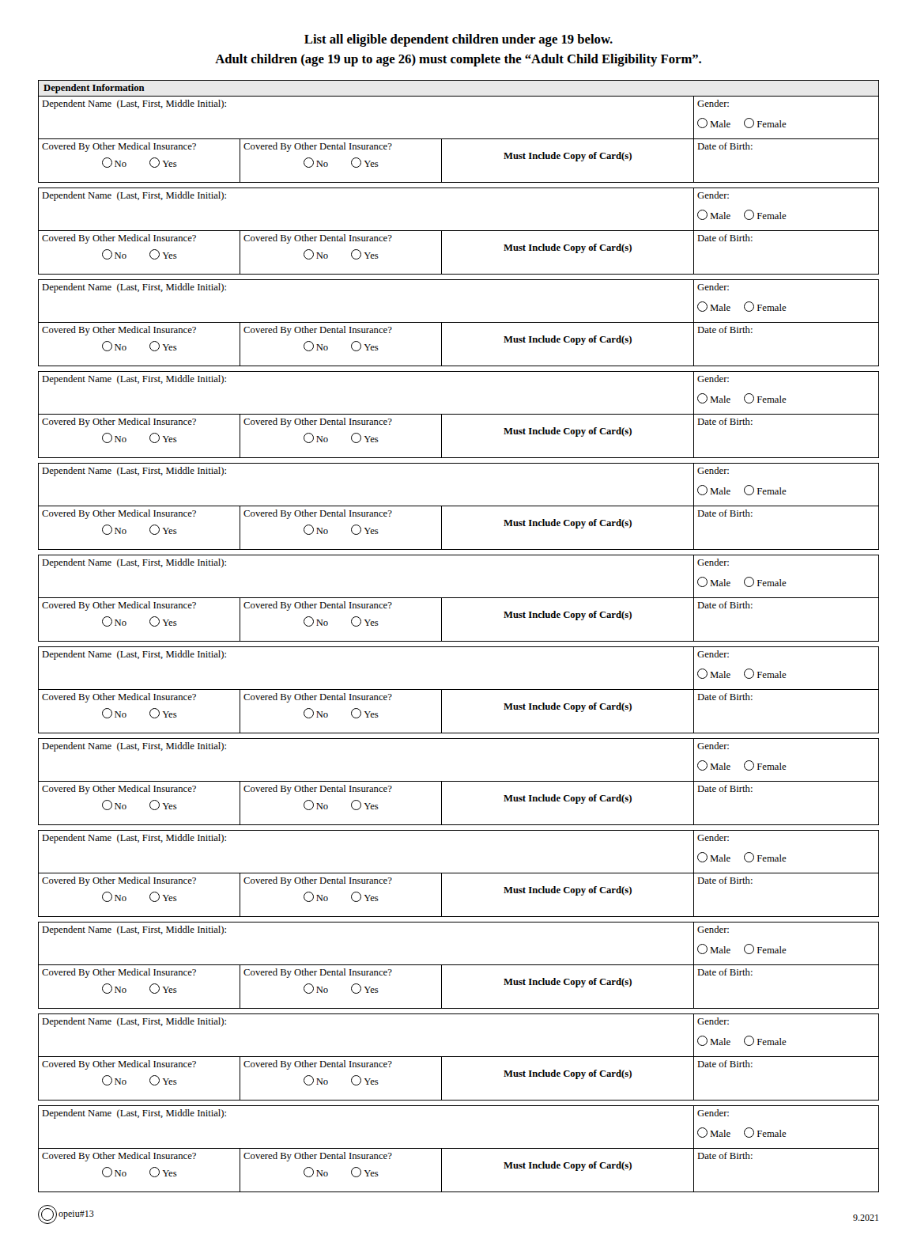List all eligible dependent children under age 19 below.
Adult children (age 19 up to age 26) must complete the “Adult Child Eligibility Form”.
| Dependent Information |
| Dependent Name (Last, First, Middle Initial): | Gender: Male Female |
| Covered By Other Medical Insurance? No Yes | Covered By Other Dental Insurance? No Yes | Must Include Copy of Card(s) | Date of Birth: |
| Dependent Name (Last, First, Middle Initial): | Gender: Male Female |
| Covered By Other Medical Insurance? No Yes | Covered By Other Dental Insurance? No Yes | Must Include Copy of Card(s) | Date of Birth: |
| Dependent Name (Last, First, Middle Initial): | Gender: Male Female |
| Covered By Other Medical Insurance? No Yes | Covered By Other Dental Insurance? No Yes | Must Include Copy of Card(s) | Date of Birth: |
| Dependent Name (Last, First, Middle Initial): | Gender: Male Female |
| Covered By Other Medical Insurance? No Yes | Covered By Other Dental Insurance? No Yes | Must Include Copy of Card(s) | Date of Birth: |
| Dependent Name (Last, First, Middle Initial): | Gender: Male Female |
| Covered By Other Medical Insurance? No Yes | Covered By Other Dental Insurance? No Yes | Must Include Copy of Card(s) | Date of Birth: |
| Dependent Name (Last, First, Middle Initial): | Gender: Male Female |
| Covered By Other Medical Insurance? No Yes | Covered By Other Dental Insurance? No Yes | Must Include Copy of Card(s) | Date of Birth: |
| Dependent Name (Last, First, Middle Initial): | Gender: Male Female |
| Covered By Other Medical Insurance? No Yes | Covered By Other Dental Insurance? No Yes | Must Include Copy of Card(s) | Date of Birth: |
| Dependent Name (Last, First, Middle Initial): | Gender: Male Female |
| Covered By Other Medical Insurance? No Yes | Covered By Other Dental Insurance? No Yes | Must Include Copy of Card(s) | Date of Birth: |
| Dependent Name (Last, First, Middle Initial): | Gender: Male Female |
| Covered By Other Medical Insurance? No Yes | Covered By Other Dental Insurance? No Yes | Must Include Copy of Card(s) | Date of Birth: |
| Dependent Name (Last, First, Middle Initial): | Gender: Male Female |
| Covered By Other Medical Insurance? No Yes | Covered By Other Dental Insurance? No Yes | Must Include Copy of Card(s) | Date of Birth: |
| Dependent Name (Last, First, Middle Initial): | Gender: Male Female |
| Covered By Other Medical Insurance? No Yes | Covered By Other Dental Insurance? No Yes | Must Include Copy of Card(s) | Date of Birth: |
| Dependent Name (Last, First, Middle Initial): | Gender: Male Female |
| Covered By Other Medical Insurance? No Yes | Covered By Other Dental Insurance? No Yes | Must Include Copy of Card(s) | Date of Birth: |
opeiu#13
9.2021